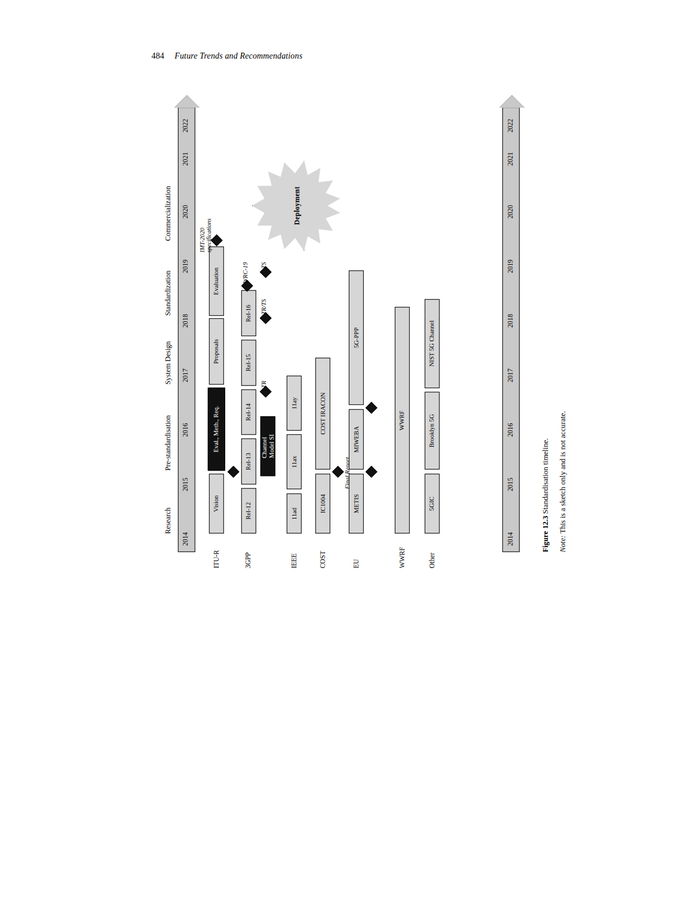484 Future Trends and Recommendations
Research
Pre-standardisation
System Design
Standardization
Commercialization
2014 2015 2016 2017 2018 2019 2020 2021 2022
ITU-R
3GPP
IEEE
COST
EU
WWRF
Other
Vision
Eval., Meth., Req.
Proposals
Evaluation
WRC-15
IMT-2020
specifications
Rel-12
Rel-13
Rel-14
Rel-15
Rel-16
Channel
Model SI
TR
TR/TS
TS
WRC-19
11ad
11ax
11ay
IC1004
COST IRACON
Final Report
METIS
MIWEBA
5G-PPP
WWRF
5GIC
Brooklyn 5G
NIST 5G Channel
Deployment
2014 2015 2016 2017 2018 2019 2020 2021 2022
Figure 12.3 Standardisation timeline.
Note: This is a sketch only and is not accurate.